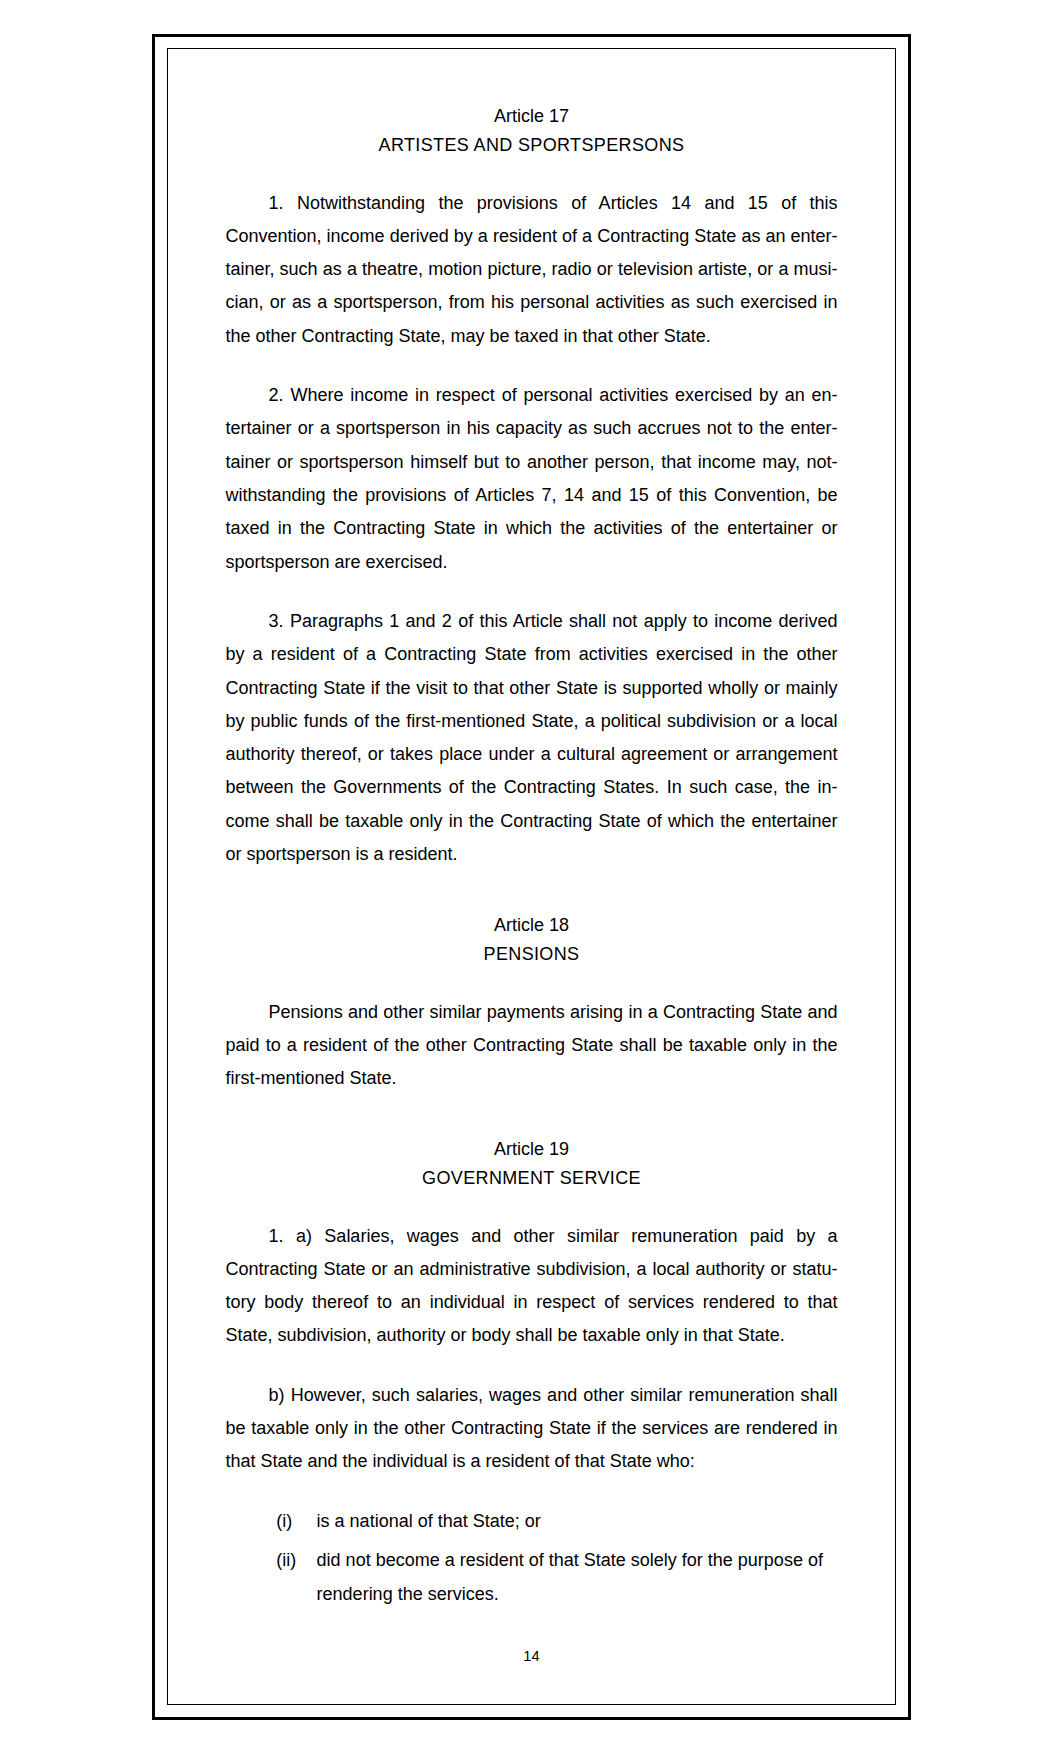Article 17
ARTISTES AND SPORTSPERSONS
1. Notwithstanding the provisions of Articles 14 and 15 of this Convention, income derived by a resident of a Contracting State as an entertainer, such as a theatre, motion picture, radio or television artiste, or a musician, or as a sportsperson, from his personal activities as such exercised in the other Contracting State, may be taxed in that other State.
2. Where income in respect of personal activities exercised by an entertainer or a sportsperson in his capacity as such accrues not to the entertainer or sportsperson himself but to another person, that income may, notwithstanding the provisions of Articles 7, 14 and 15 of this Convention, be taxed in the Contracting State in which the activities of the entertainer or sportsperson are exercised.
3. Paragraphs 1 and 2 of this Article shall not apply to income derived by a resident of a Contracting State from activities exercised in the other Contracting State if the visit to that other State is supported wholly or mainly by public funds of the first-mentioned State, a political subdivision or a local authority thereof, or takes place under a cultural agreement or arrangement between the Governments of the Contracting States. In such case, the income shall be taxable only in the Contracting State of which the entertainer or sportsperson is a resident.
Article 18
PENSIONS
Pensions and other similar payments arising in a Contracting State and paid to a resident of the other Contracting State shall be taxable only in the first-mentioned State.
Article 19
GOVERNMENT SERVICE
1. a) Salaries, wages and other similar remuneration paid by a Contracting State or an administrative subdivision, a local authority or statutory body thereof to an individual in respect of services rendered to that State, subdivision, authority or body shall be taxable only in that State.
b) However, such salaries, wages and other similar remuneration shall be taxable only in the other Contracting State if the services are rendered in that State and the individual is a resident of that State who:
(i) is a national of that State; or
(ii) did not become a resident of that State solely for the purpose of rendering the services.
14